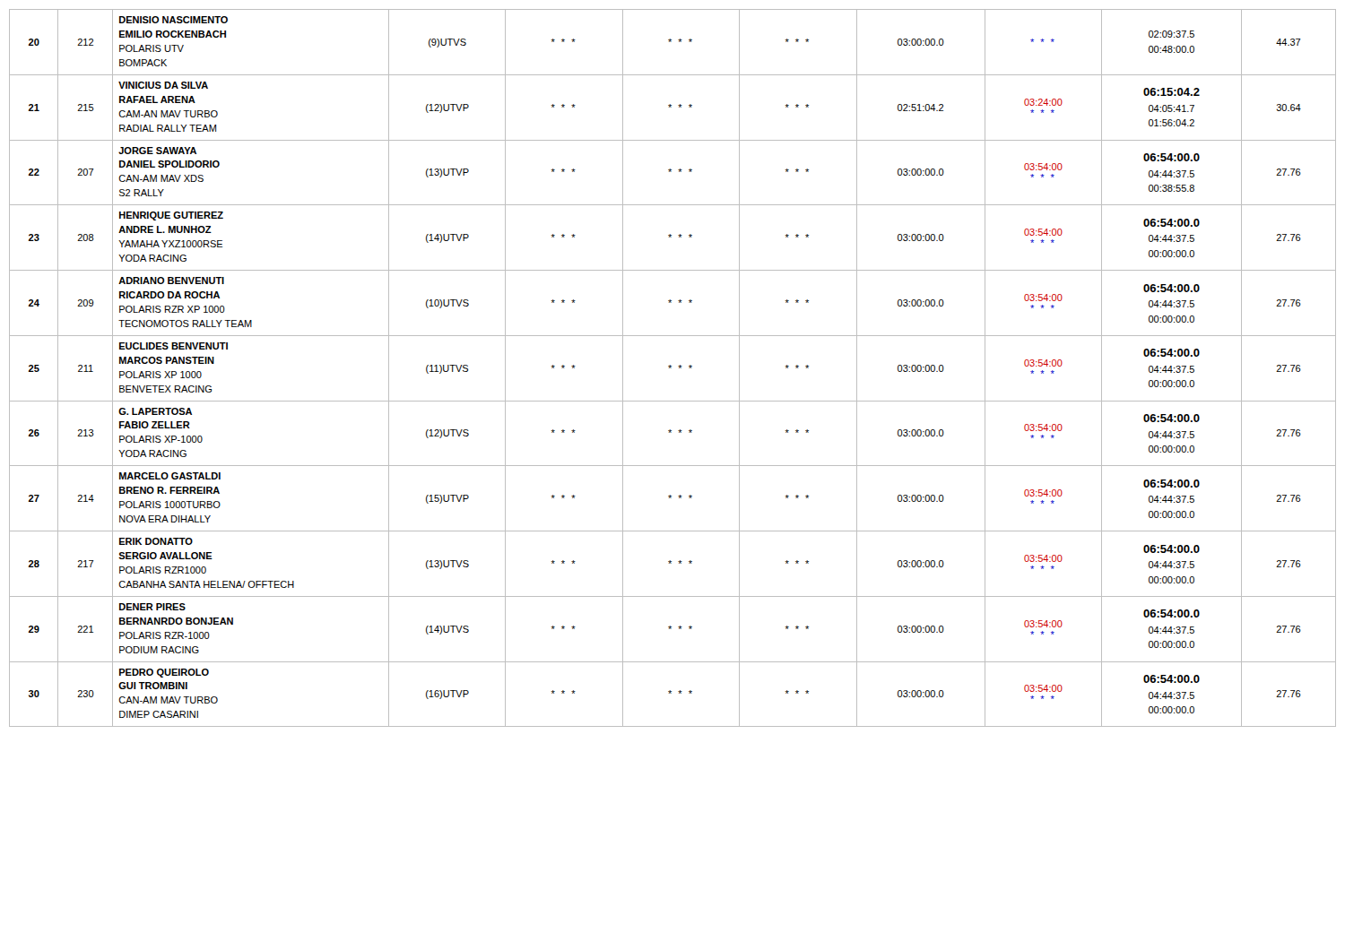| 20 | 212 | DENISIO NASCIMENTO EMILIO ROCKENBACH POLARIS UTV BOMPACK | (9)UTVS | * * * | * * * | * * * | 03:00:00.0 | * * * | 02:09:37.5 00:48:00.0 | 44.37 |
| 21 | 215 | VINICIUS DA SILVA RAFAEL ARENA CAM-AN MAV TURBO RADIAL RALLY TEAM | (12)UTVP | * * * | * * * | * * * | 02:51:04.2 | 03:24:00 * * * | 06:15:04.2 04:05:41.7 01:56:04.2 | 30.64 |
| 22 | 207 | JORGE SAWAYA DANIEL SPOLIDORIO CAN-AM MAV XDS S2 RALLY | (13)UTVP | * * * | * * * | * * * | 03:00:00.0 | 03:54:00 * * * | 06:54:00.0 04:44:37.5 00:38:55.8 | 27.76 |
| 23 | 208 | HENRIQUE GUTIEREZ ANDRE L. MUNHOZ YAMAHA YXZ1000RSE YODA RACING | (14)UTVP | * * * | * * * | * * * | 03:00:00.0 | 03:54:00 * * * | 06:54:00.0 04:44:37.5 00:00:00.0 | 27.76 |
| 24 | 209 | ADRIANO BENVENUTI RICARDO DA ROCHA POLARIS RZR XP 1000 TECNOMOTOS RALLY TEAM | (10)UTVS | * * * | * * * | * * * | 03:00:00.0 | 03:54:00 * * * | 06:54:00.0 04:44:37.5 00:00:00.0 | 27.76 |
| 25 | 211 | EUCLIDES BENVENUTI MARCOS PANSTEIN POLARIS XP 1000 BENVETEX RACING | (11)UTVS | * * * | * * * | * * * | 03:00:00.0 | 03:54:00 * * * | 06:54:00.0 04:44:37.5 00:00:00.0 | 27.76 |
| 26 | 213 | G. LAPERTOSA FABIO ZELLER POLARIS XP-1000 YODA RACING | (12)UTVS | * * * | * * * | * * * | 03:00:00.0 | 03:54:00 * * * | 06:54:00.0 04:44:37.5 00:00:00.0 | 27.76 |
| 27 | 214 | MARCELO GASTALDI BRENO R. FERREIRA POLARIS 1000TURBO NOVA ERA DIHALLY | (15)UTVP | * * * | * * * | * * * | 03:00:00.0 | 03:54:00 * * * | 06:54:00.0 04:44:37.5 00:00:00.0 | 27.76 |
| 28 | 217 | ERIK DONATTO SERGIO AVALLONE POLARIS RZR1000 CABANHA SANTA HELENA/ OFFTECH | (13)UTVS | * * * | * * * | * * * | 03:00:00.0 | 03:54:00 * * * | 06:54:00.0 04:44:37.5 00:00:00.0 | 27.76 |
| 29 | 221 | DENER PIRES BERNANRDO BONJEAN POLARIS RZR-1000 PODIUM RACING | (14)UTVS | * * * | * * * | * * * | 03:00:00.0 | 03:54:00 * * * | 06:54:00.0 04:44:37.5 00:00:00.0 | 27.76 |
| 30 | 230 | PEDRO QUEIROLO GUI TROMBINI CAN-AM MAV TURBO DIMEP CASARINI | (16)UTVP | * * * | * * * | * * * | 03:00:00.0 | 03:54:00 * * * | 06:54:00.0 04:44:37.5 00:00:00.0 | 27.76 |